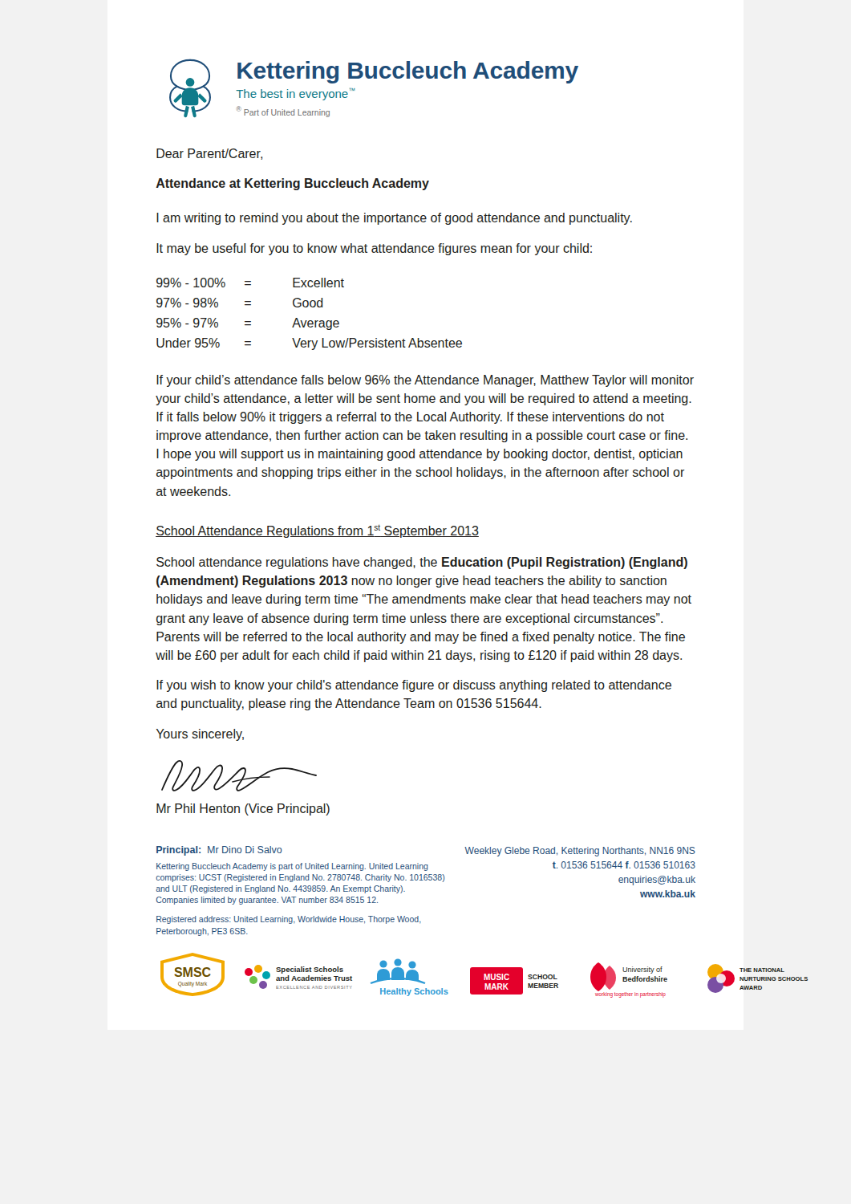Kettering Buccleuch Academy
The best in everyone™
® Part of United Learning
Dear Parent/Carer,
Attendance at Kettering Buccleuch Academy
I am writing to remind you about the importance of good attendance and punctuality.
It may be useful for you to know what attendance figures mean for your child:
| 99% - 100% | = | Excellent |
| 97% - 98% | = | Good |
| 95% - 97% | = | Average |
| Under 95% | = | Very Low/Persistent Absentee |
If your child’s attendance falls below 96% the Attendance Manager, Matthew Taylor will monitor your child’s attendance, a letter will be sent home and you will be required to attend a meeting. If it falls below 90% it triggers a referral to the Local Authority. If these interventions do not improve attendance, then further action can be taken resulting in a possible court case or fine. I hope you will support us in maintaining good attendance by booking doctor, dentist, optician appointments and shopping trips either in the school holidays, in the afternoon after school or at weekends.
School Attendance Regulations from 1st September 2013
School attendance regulations have changed, the Education (Pupil Registration) (England) (Amendment) Regulations 2013 now no longer give head teachers the ability to sanction holidays and leave during term time “The amendments make clear that head teachers may not grant any leave of absence during term time unless there are exceptional circumstances”. Parents will be referred to the local authority and may be fined a fixed penalty notice. The fine will be £60 per adult for each child if paid within 21 days, rising to £120 if paid within 28 days.
If you wish to know your child's attendance figure or discuss anything related to attendance and punctuality, please ring the Attendance Team on 01536 515644.
Yours sincerely,
Mr Phil Henton (Vice Principal)
Principal: Mr Dino Di Salvo
Kettering Buccleuch Academy is part of United Learning. United Learning comprises: UCST (Registered in England No. 2780748. Charity No. 1016538) and ULT (Registered in England No. 4439859. An Exempt Charity). Companies limited by guarantee. VAT number 834 8515 12.
Registered address: United Learning, Worldwide House, Thorpe Wood, Peterborough, PE3 6SB.
Weekley Glebe Road, Kettering Northants, NN16 9NS
t. 01536 515644 f. 01536 510163
enquiries@kba.uk
www.kba.uk
SMSC Quality Mark
Specialist Schools and Academies Trust EXCELLENCE AND DIVERSITY
Healthy Schools
MUSIC MARK SCHOOL MEMBER
University of Bedfordshire working together in partnership
THE NATIONAL NURTURING SCHOOLS AWARD